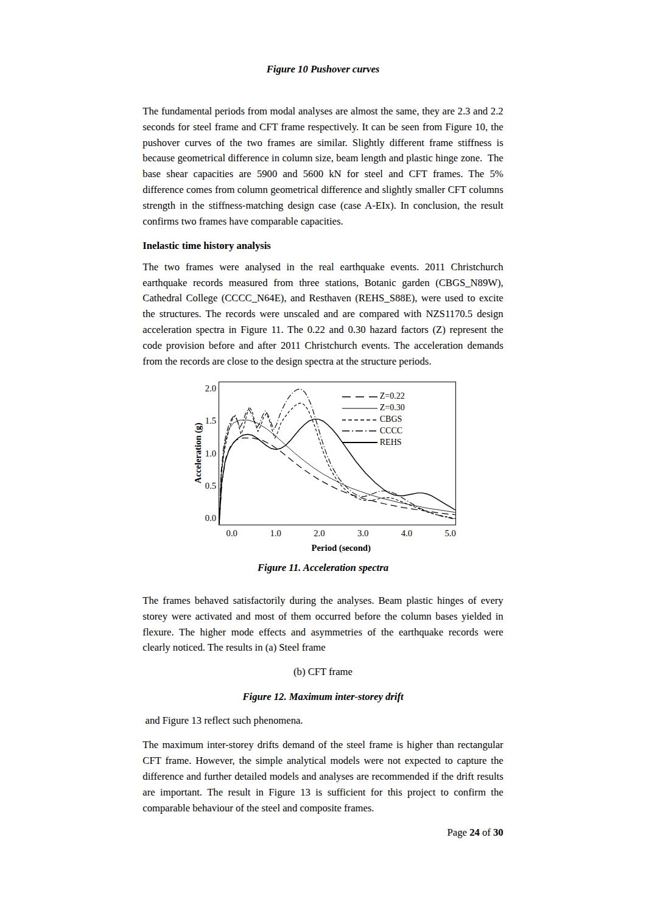Figure 10 Pushover curves
The fundamental periods from modal analyses are almost the same, they are 2.3 and 2.2 seconds for steel frame and CFT frame respectively. It can be seen from Figure 10, the pushover curves of the two frames are similar. Slightly different frame stiffness is because geometrical difference in column size, beam length and plastic hinge zone. The base shear capacities are 5900 and 5600 kN for steel and CFT frames. The 5% difference comes from column geometrical difference and slightly smaller CFT columns strength in the stiffness-matching design case (case A-EIx). In conclusion, the result confirms two frames have comparable capacities.
Inelastic time history analysis
The two frames were analysed in the real earthquake events. 2011 Christchurch earthquake records measured from three stations, Botanic garden (CBGS_N89W), Cathedral College (CCCC_N64E), and Resthaven (REHS_S88E), were used to excite the structures. The records were unscaled and are compared with NZS1170.5 design acceleration spectra in Figure 11. The 0.22 and 0.30 hazard factors (Z) represent the code provision before and after 2011 Christchurch events. The acceleration demands from the records are close to the design spectra at the structure periods.
Acceleration (g)
2.0
1.5
1.0
0.5
0.0
| | Z=0.22 |
| | Z=0.30 |
| | CBGS |
| | CCCC |
| | REHS |
0.0 1.0 2.0 3.0 4.0 5.0
Period (second)
Figure 11. Acceleration spectra
The frames behaved satisfactorily during the analyses. Beam plastic hinges of every storey were activated and most of them occurred before the column bases yielded in flexure. The higher mode effects and asymmetries of the earthquake records were clearly noticed. The results in (a) Steel frame
(b) CFT frame
Figure 12. Maximum inter-storey drift
and Figure 13 reflect such phenomena.
The maximum inter-storey drifts demand of the steel frame is higher than rectangular CFT frame. However, the simple analytical models were not expected to capture the difference and further detailed models and analyses are recommended if the drift results are important. The result in Figure 13 is sufficient for this project to confirm the comparable behaviour of the steel and composite frames.
Page 24 of 30